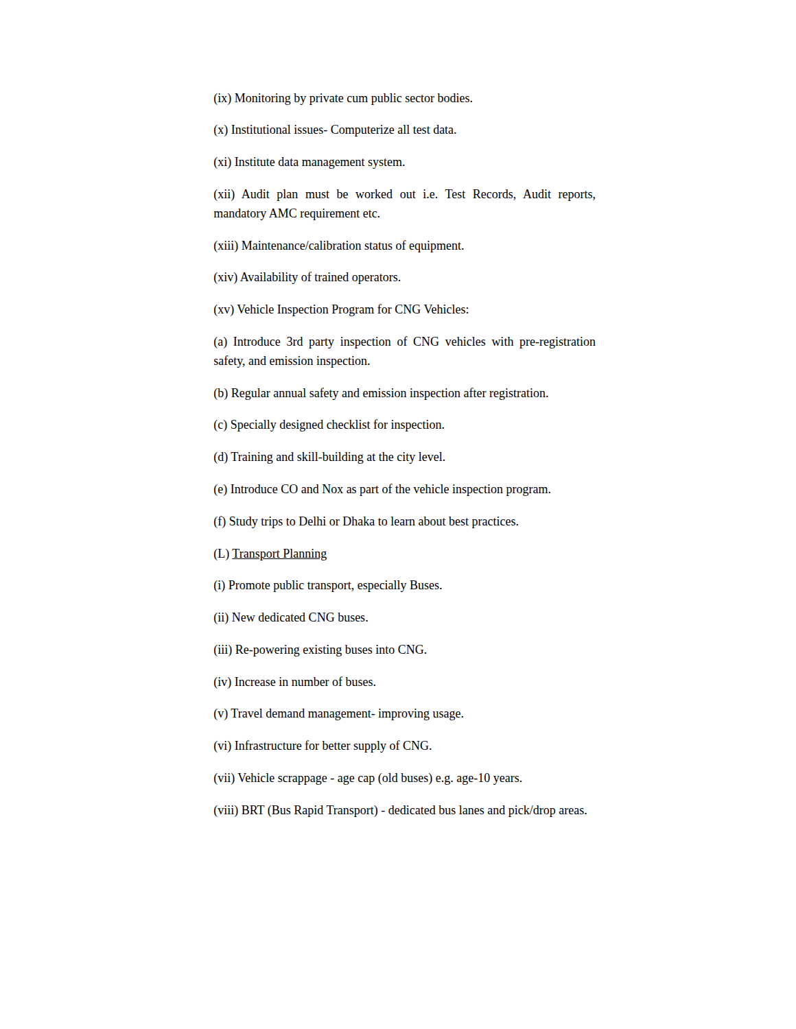(ix) Monitoring by private cum public sector bodies.
(x) Institutional issues- Computerize all test data.
(xi) Institute data management system.
(xii) Audit plan must be worked out i.e. Test Records, Audit reports, mandatory AMC requirement etc.
(xiii) Maintenance/calibration status of equipment.
(xiv) Availability of trained operators.
(xv) Vehicle Inspection Program for CNG Vehicles:
(a) Introduce 3rd party inspection of CNG vehicles with pre-registration safety, and emission inspection.
(b) Regular annual safety and emission inspection after registration.
(c) Specially designed checklist for inspection.
(d) Training and skill-building at the city level.
(e) Introduce CO and Nox as part of the vehicle inspection program.
(f) Study trips to Delhi or Dhaka to learn about best practices.
(L) Transport Planning
(i) Promote public transport, especially Buses.
(ii) New dedicated CNG buses.
(iii) Re-powering existing buses into CNG.
(iv) Increase in number of buses.
(v) Travel demand management- improving usage.
(vi) Infrastructure for better supply of CNG.
(vii) Vehicle scrappage - age cap (old buses) e.g. age-10 years.
(viii) BRT (Bus Rapid Transport) - dedicated bus lanes and pick/drop areas.